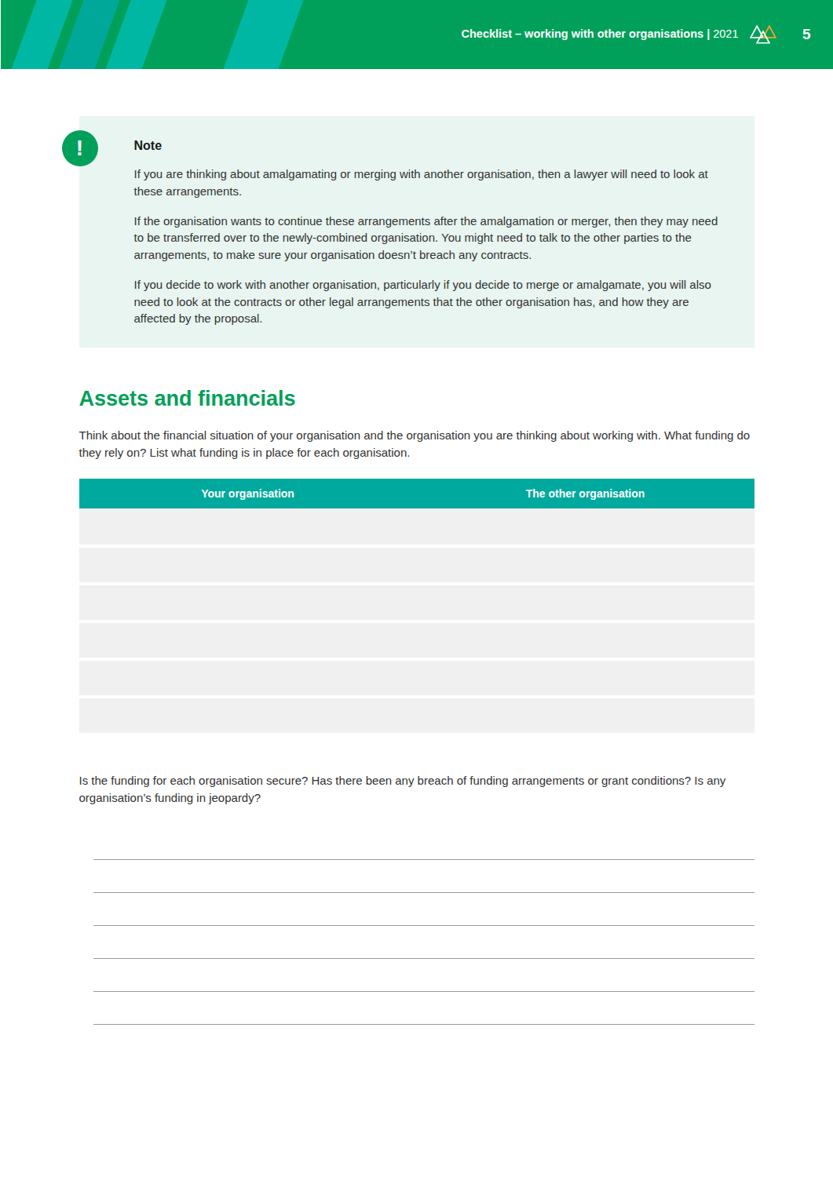Checklist – working with other organisations | 2021
5
!
Note
If you are thinking about amalgamating or merging with another organisation, then a lawyer will need to look at these arrangements.
If the organisation wants to continue these arrangements after the amalgamation or merger, then they may need to be transferred over to the newly-combined organisation. You might need to talk to the other parties to the arrangements, to make sure your organisation doesn’t breach any contracts.
If you decide to work with another organisation, particularly if you decide to merge or amalgamate, you will also need to look at the contracts or other legal arrangements that the other organisation has, and how they are affected by the proposal.
Assets and financials
Think about the financial situation of your organisation and the organisation you are thinking about working with. What funding do they rely on? List what funding is in place for each organisation.
| Your organisation | The other organisation |
| --- | --- |
Is the funding for each organisation secure? Has there been any breach of funding arrangements or grant conditions? Is any organisation’s funding in jeopardy?